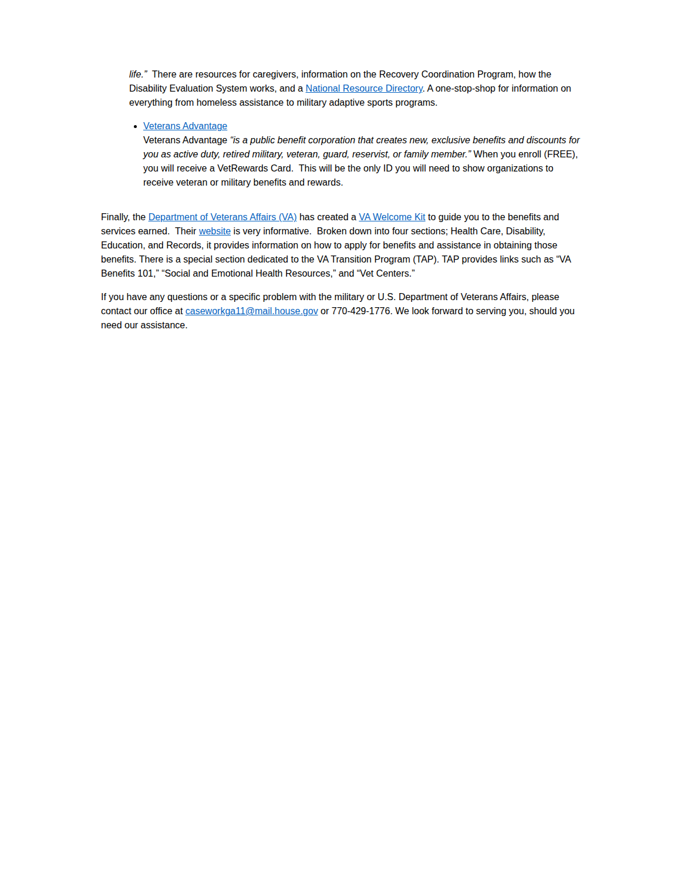life.” There are resources for caregivers, information on the Recovery Coordination Program, how the Disability Evaluation System works, and a National Resource Directory. A one-stop-shop for information on everything from homeless assistance to military adaptive sports programs.
Veterans Advantage
Veterans Advantage “is a public benefit corporation that creates new, exclusive benefits and discounts for you as active duty, retired military, veteran, guard, reservist, or family member.” When you enroll (FREE), you will receive a VetRewards Card. This will be the only ID you will need to show organizations to receive veteran or military benefits and rewards.
Finally, the Department of Veterans Affairs (VA) has created a VA Welcome Kit to guide you to the benefits and services earned. Their website is very informative. Broken down into four sections; Health Care, Disability, Education, and Records, it provides information on how to apply for benefits and assistance in obtaining those benefits. There is a special section dedicated to the VA Transition Program (TAP). TAP provides links such as “VA Benefits 101,” “Social and Emotional Health Resources,” and “Vet Centers.”
If you have any questions or a specific problem with the military or U.S. Department of Veterans Affairs, please contact our office at caseworkga11@mail.house.gov or 770-429-1776. We look forward to serving you, should you need our assistance.